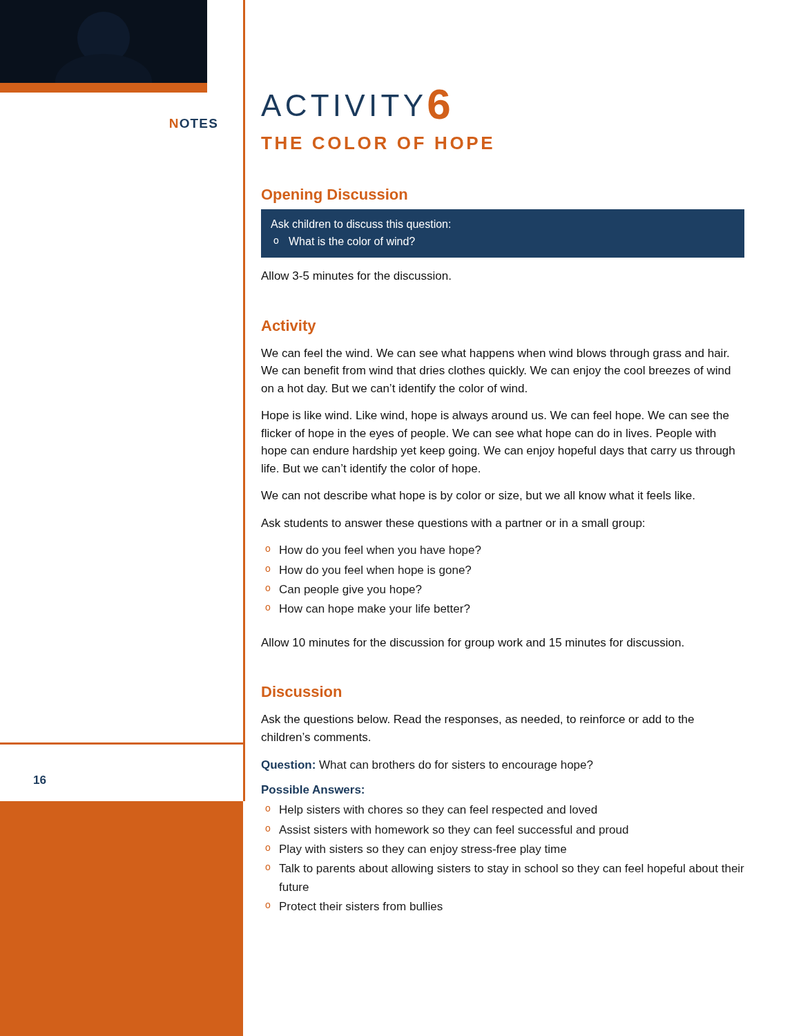NOTES
16
ACTIVITY6
THE COLOR OF HOPE
Opening Discussion
Ask children to discuss this question:
What is the color of wind?
Allow 3-5 minutes for the discussion.
Activity
We can feel the wind. We can see what happens when wind blows through grass and hair. We can benefit from wind that dries clothes quickly. We can enjoy the cool breezes of wind on a hot day. But we can’t identify the color of wind.
Hope is like wind. Like wind, hope is always around us. We can feel hope. We can see the flicker of hope in the eyes of people. We can see what hope can do in lives. People with hope can endure hardship yet keep going. We can enjoy hopeful days that carry us through life. But we can’t identify the color of hope.
We can not describe what hope is by color or size, but we all know what it feels like.
Ask students to answer these questions with a partner or in a small group:
How do you feel when you have hope?
How do you feel when hope is gone?
Can people give you hope?
How can hope make your life better?
Allow 10 minutes for the discussion for group work and 15 minutes for discussion.
Discussion
Ask the questions below. Read the responses, as needed, to reinforce or add to the children’s comments.
Question: What can brothers do for sisters to encourage hope?
Possible Answers:
Help sisters with chores so they can feel respected and loved
Assist sisters with homework so they can feel successful and proud
Play with sisters so they can enjoy stress-free play time
Talk to parents about allowing sisters to stay in school so they can feel hopeful about their future
Protect their sisters from bullies